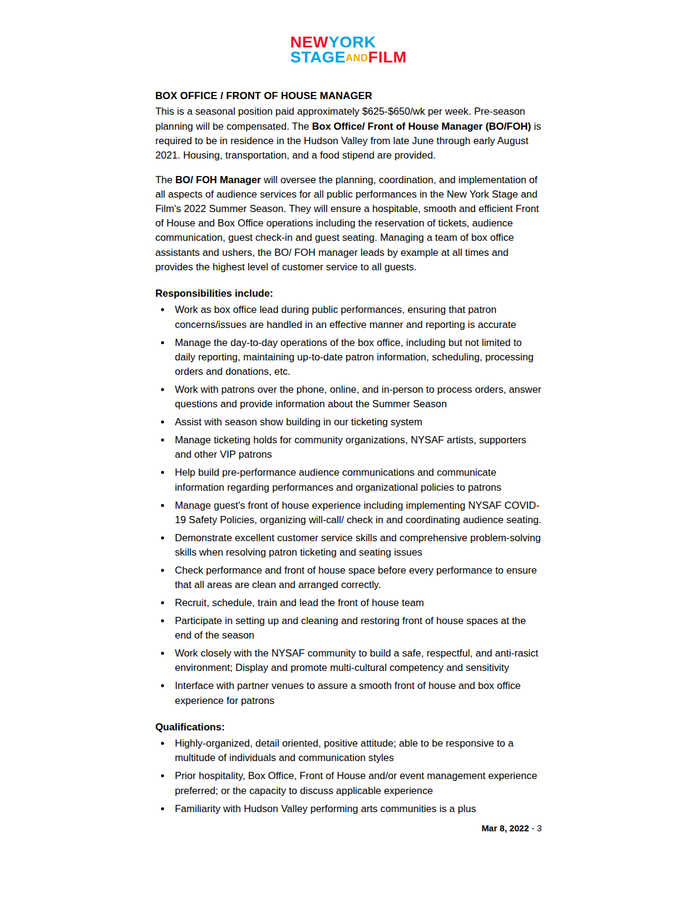NEW YORK
STAGE AND FILM
BOX OFFICE / FRONT OF HOUSE MANAGER
This is a seasonal position paid approximately $625-$650/wk per week. Pre-season planning will be compensated. The Box Office/ Front of House Manager (BO/FOH) is required to be in residence in the Hudson Valley from late June through early August 2021. Housing, transportation, and a food stipend are provided.
The BO/ FOH Manager will oversee the planning, coordination, and implementation of all aspects of audience services for all public performances in the New York Stage and Film's 2022 Summer Season. They will ensure a hospitable, smooth and efficient Front of House and Box Office operations including the reservation of tickets, audience communication, guest check-in and guest seating. Managing a team of box office assistants and ushers, the BO/ FOH manager leads by example at all times and provides the highest level of customer service to all guests.
Responsibilities include:
Work as box office lead during public performances, ensuring that patron concerns/issues are handled in an effective manner and reporting is accurate
Manage the day-to-day operations of the box office, including but not limited to daily reporting, maintaining up-to-date patron information, scheduling, processing orders and donations, etc.
Work with patrons over the phone, online, and in-person to process orders, answer questions and provide information about the Summer Season
Assist with season show building in our ticketing system
Manage ticketing holds for community organizations, NYSAF artists, supporters and other VIP patrons
Help build pre-performance audience communications and communicate information regarding performances and organizational policies to patrons
Manage guest's front of house experience including implementing NYSAF COVID-19 Safety Policies, organizing will-call/ check in and coordinating audience seating.
Demonstrate excellent customer service skills and comprehensive problem-solving skills when resolving patron ticketing and seating issues
Check performance and front of house space before every performance to ensure that all areas are clean and arranged correctly.
Recruit, schedule, train and lead the front of house team
Participate in setting up and cleaning and restoring front of house spaces at the end of the season
Work closely with the NYSAF community to build a safe, respectful, and anti-rasict environment; Display and promote multi-cultural competency and sensitivity
Interface with partner venues to assure a smooth front of house and box office experience for patrons
Qualifications:
Highly-organized, detail oriented, positive attitude; able to be responsive to a multitude of individuals and communication styles
Prior hospitality, Box Office, Front of House and/or event management experience preferred; or the capacity to discuss applicable experience
Familiarity with Hudson Valley performing arts communities is a plus
Mar 8, 2022 - 3